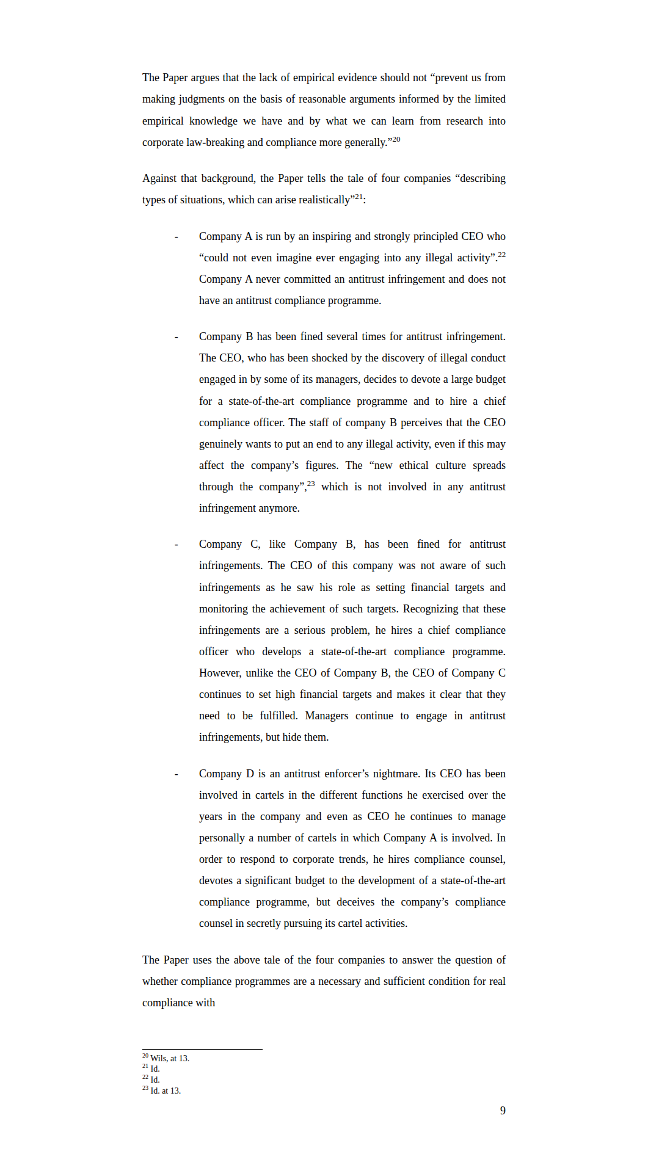The Paper argues that the lack of empirical evidence should not “prevent us from making judgments on the basis of reasonable arguments informed by the limited empirical knowledge we have and by what we can learn from research into corporate law-breaking and compliance more generally.”20
Against that background, the Paper tells the tale of four companies “describing types of situations, which can arise realistically”21:
Company A is run by an inspiring and strongly principled CEO who “could not even imagine ever engaging into any illegal activity”.22 Company A never committed an antitrust infringement and does not have an antitrust compliance programme.
Company B has been fined several times for antitrust infringement. The CEO, who has been shocked by the discovery of illegal conduct engaged in by some of its managers, decides to devote a large budget for a state-of-the-art compliance programme and to hire a chief compliance officer. The staff of company B perceives that the CEO genuinely wants to put an end to any illegal activity, even if this may affect the company’s figures. The “new ethical culture spreads through the company”,23 which is not involved in any antitrust infringement anymore.
Company C, like Company B, has been fined for antitrust infringements. The CEO of this company was not aware of such infringements as he saw his role as setting financial targets and monitoring the achievement of such targets. Recognizing that these infringements are a serious problem, he hires a chief compliance officer who develops a state-of-the-art compliance programme. However, unlike the CEO of Company B, the CEO of Company C continues to set high financial targets and makes it clear that they need to be fulfilled. Managers continue to engage in antitrust infringements, but hide them.
Company D is an antitrust enforcer’s nightmare. Its CEO has been involved in cartels in the different functions he exercised over the years in the company and even as CEO he continues to manage personally a number of cartels in which Company A is involved. In order to respond to corporate trends, he hires compliance counsel, devotes a significant budget to the development of a state-of-the-art compliance programme, but deceives the company’s compliance counsel in secretly pursuing its cartel activities.
The Paper uses the above tale of the four companies to answer the question of whether compliance programmes are a necessary and sufficient condition for real compliance with
20 Wils, at 13.
21 Id.
22 Id.
23 Id. at 13.
9